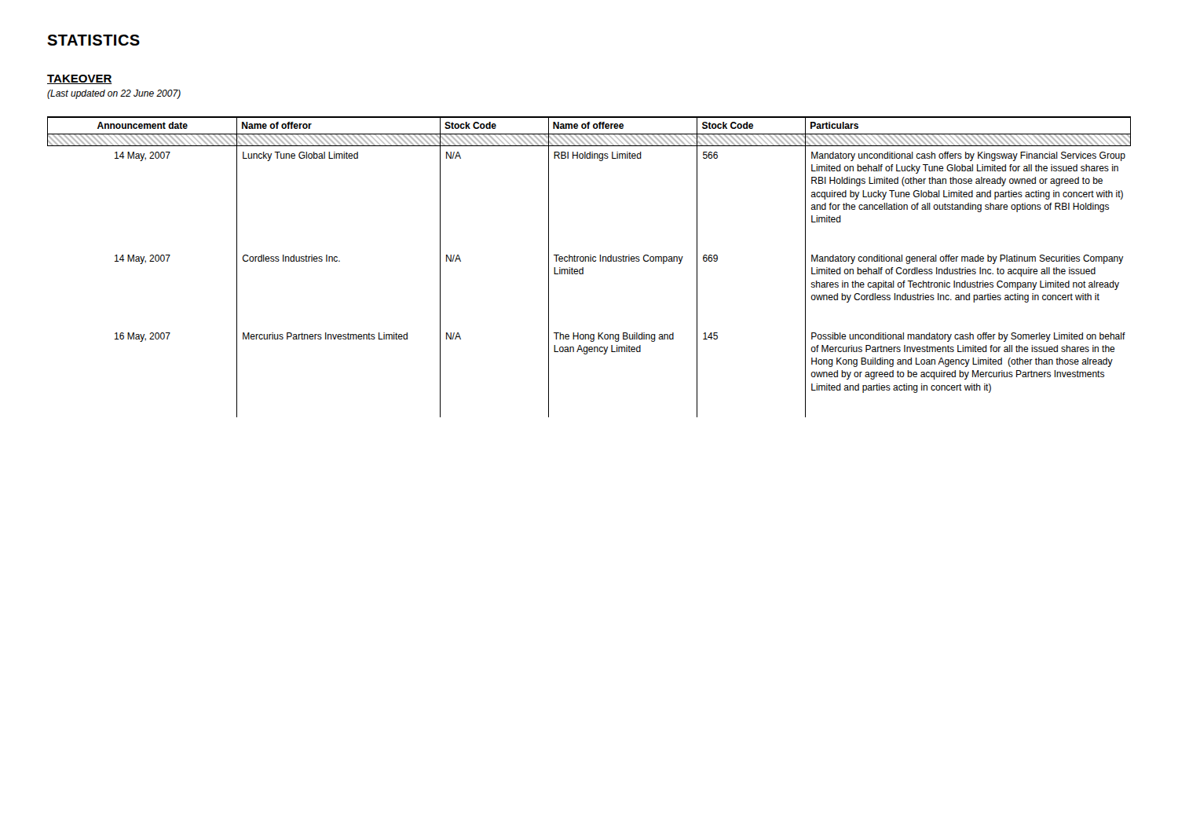STATISTICS
TAKEOVER
(Last updated on 22 June 2007)
| Announcement date | Name of offeror | Stock Code | Name of offeree | Stock Code | Particulars |
| --- | --- | --- | --- | --- | --- |
| 14 May, 2007 | Luncky Tune Global Limited | N/A | RBI Holdings Limited | 566 | Mandatory unconditional cash offers by Kingsway Financial Services Group Limited on behalf of Lucky Tune Global Limited for all the issued shares in RBI Holdings Limited (other than those already owned or agreed to be acquired by Lucky Tune Global Limited and parties acting in concert with it) and for the cancellation of all outstanding share options of RBI Holdings Limited |
| 14 May, 2007 | Cordless Industries Inc. | N/A | Techtronic Industries Company Limited | 669 | Mandatory conditional general offer made by Platinum Securities Company Limited on behalf of Cordless Industries Inc. to acquire all the issued shares in the capital of Techtronic Industries Company Limited not already owned by Cordless Industries Inc. and parties acting in concert with it |
| 16 May, 2007 | Mercurius Partners Investments Limited | N/A | The Hong Kong Building and Loan Agency Limited | 145 | Possible unconditional mandatory cash offer by Somerley Limited on behalf of Mercurius Partners Investments Limited for all the issued shares in the Hong Kong Building and Loan Agency Limited (other than those already owned by or agreed to be acquired by Mercurius Partners Investments Limited and parties acting in concert with it) |